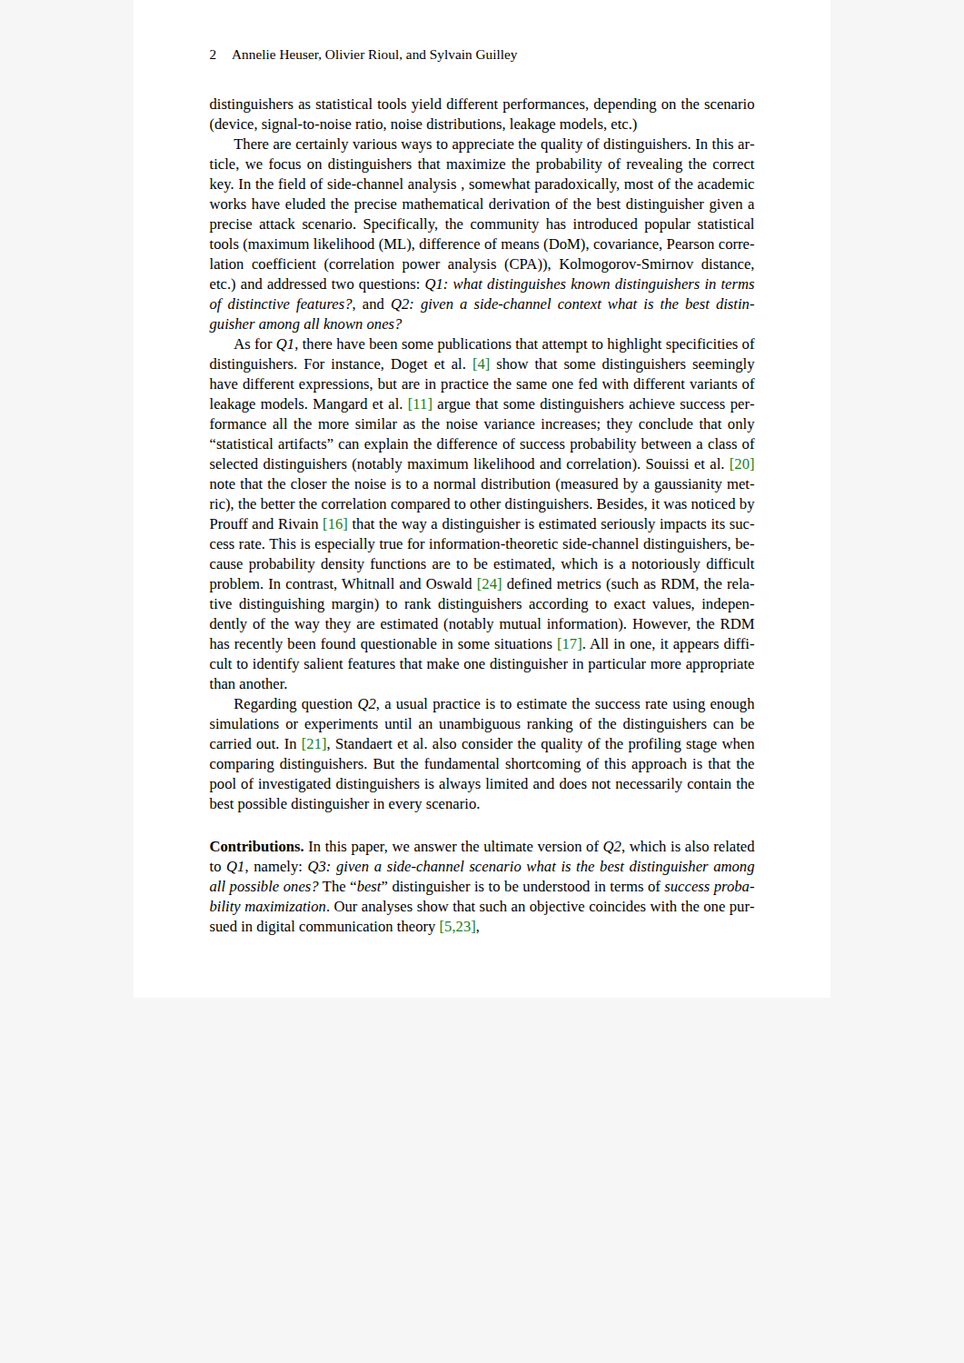2 Annelie Heuser, Olivier Rioul, and Sylvain Guilley
distinguishers as statistical tools yield different performances, depending on the scenario (device, signal-to-noise ratio, noise distributions, leakage models, etc.)
There are certainly various ways to appreciate the quality of distinguishers. In this article, we focus on distinguishers that maximize the probability of revealing the correct key. In the field of side-channel analysis , somewhat paradoxically, most of the academic works have eluded the precise mathematical derivation of the best distinguisher given a precise attack scenario. Specifically, the community has introduced popular statistical tools (maximum likelihood (ML), difference of means (DoM), covariance, Pearson correlation coefficient (correlation power analysis (CPA)), Kolmogorov-Smirnov distance, etc.) and addressed two questions: Q1: what distinguishes known distinguishers in terms of distinctive features?, and Q2: given a side-channel context what is the best distinguisher among all known ones?
As for Q1, there have been some publications that attempt to highlight specificities of distinguishers. For instance, Doget et al. [4] show that some distinguishers seemingly have different expressions, but are in practice the same one fed with different variants of leakage models. Mangard et al. [11] argue that some distinguishers achieve success performance all the more similar as the noise variance increases; they conclude that only “statistical artifacts” can explain the difference of success probability between a class of selected distinguishers (notably maximum likelihood and correlation). Souissi et al. [20] note that the closer the noise is to a normal distribution (measured by a gaussianity metric), the better the correlation compared to other distinguishers. Besides, it was noticed by Prouff and Rivain [16] that the way a distinguisher is estimated seriously impacts its success rate. This is especially true for information-theoretic side-channel distinguishers, because probability density functions are to be estimated, which is a notoriously difficult problem. In contrast, Whitnall and Oswald [24] defined metrics (such as RDM, the relative distinguishing margin) to rank distinguishers according to exact values, independently of the way they are estimated (notably mutual information). However, the RDM has recently been found questionable in some situations [17]. All in one, it appears difficult to identify salient features that make one distinguisher in particular more appropriate than another.
Regarding question Q2, a usual practice is to estimate the success rate using enough simulations or experiments until an unambiguous ranking of the distinguishers can be carried out. In [21], Standaert et al. also consider the quality of the profiling stage when comparing distinguishers. But the fundamental shortcoming of this approach is that the pool of investigated distinguishers is always limited and does not necessarily contain the best possible distinguisher in every scenario.
Contributions. In this paper, we answer the ultimate version of Q2, which is also related to Q1, namely: Q3: given a side-channel scenario what is the best distinguisher among all possible ones? The “best” distinguisher is to be understood in terms of success probability maximization. Our analyses show that such an objective coincides with the one pursued in digital communication theory [5,23],